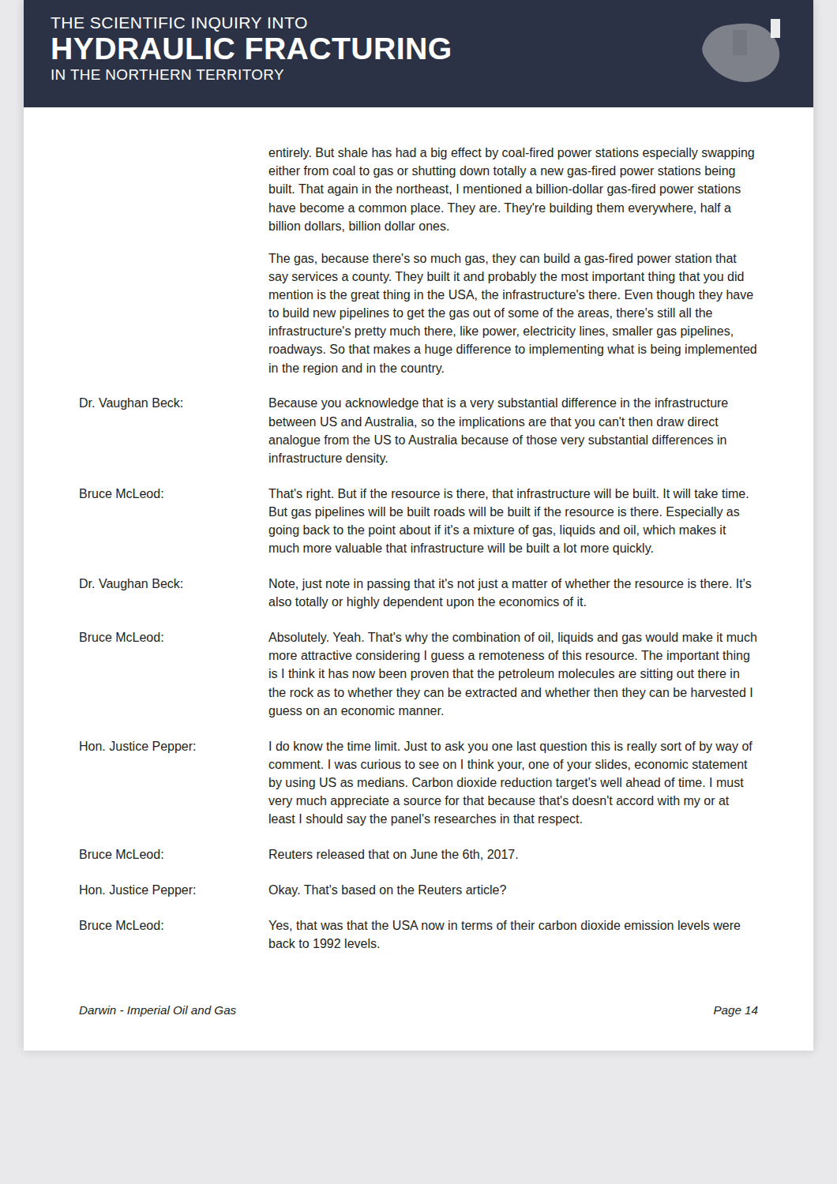The Scientific Inquiry into Hydraulic Fracturing in the Northern Territory
entirely. But shale has had a big effect by coal-fired power stations especially swapping either from coal to gas or shutting down totally a new gas-fired power stations being built. That again in the northeast, I mentioned a billion-dollar gas-fired power stations have become a common place. They are. They're building them everywhere, half a billion dollars, billion dollar ones.
The gas, because there's so much gas, they can build a gas-fired power station that say services a county. They built it and probably the most important thing that you did mention is the great thing in the USA, the infrastructure's there. Even though they have to build new pipelines to get the gas out of some of the areas, there's still all the infrastructure's pretty much there, like power, electricity lines, smaller gas pipelines, roadways. So that makes a huge difference to implementing what is being implemented in the region and in the country.
Dr. Vaughan Beck:
Because you acknowledge that is a very substantial difference in the infrastructure between US and Australia, so the implications are that you can't then draw direct analogue from the US to Australia because of those very substantial differences in infrastructure density.
Bruce McLeod:
That's right. But if the resource is there, that infrastructure will be built. It will take time. But gas pipelines will be built roads will be built if the resource is there. Especially as going back to the point about if it's a mixture of gas, liquids and oil, which makes it much more valuable that infrastructure will be built a lot more quickly.
Dr. Vaughan Beck:
Note, just note in passing that it's not just a matter of whether the resource is there. It's also totally or highly dependent upon the economics of it.
Bruce McLeod:
Absolutely. Yeah. That's why the combination of oil, liquids and gas would make it much more attractive considering I guess a remoteness of this resource. The important thing is I think it has now been proven that the petroleum molecules are sitting out there in the rock as to whether they can be extracted and whether then they can be harvested I guess on an economic manner.
Hon. Justice Pepper:
I do know the time limit. Just to ask you one last question this is really sort of by way of comment. I was curious to see on I think your, one of your slides, economic statement by using US as medians. Carbon dioxide reduction target's well ahead of time. I must very much appreciate a source for that because that's doesn't accord with my or at least I should say the panel's researches in that respect.
Bruce McLeod:
Reuters released that on June the 6th, 2017.
Hon. Justice Pepper:
Okay. That's based on the Reuters article?
Bruce McLeod:
Yes, that was that the USA now in terms of their carbon dioxide emission levels were back to 1992 levels.
Darwin - Imperial Oil and Gas Page 14